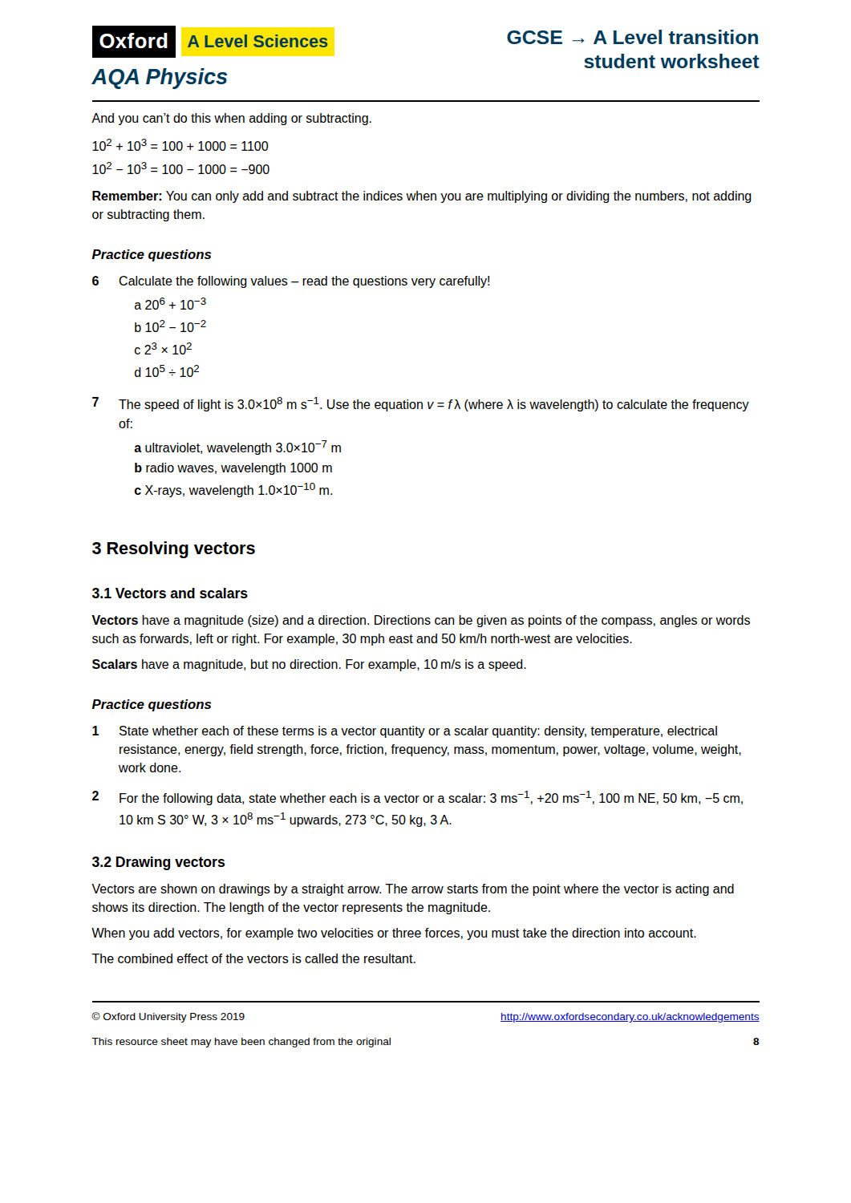Oxford A Level Sciences
AQA Physics
GCSE → A Level transition
student worksheet
And you can’t do this when adding or subtracting.
102 + 103 = 100 + 1000 = 1100
102 − 103 = 100 − 1000 = −900
Remember: You can only add and subtract the indices when you are multiplying or dividing the numbers, not adding or subtracting them.
Practice questions
6
Calculate the following values – read the questions very carefully!
a 206 + 10−3
b 102 − 10−2
c 23 × 102
d 105 ÷ 102
7
The speed of light is 3.0×108 m s−1. Use the equation v = f λ (where λ is wavelength) to calculate the frequency of:
a ultraviolet, wavelength 3.0×10−7 m
b radio waves, wavelength 1000 m
c X-rays, wavelength 1.0×10−10 m.
3 Resolving vectors
3.1 Vectors and scalars
Vectors have a magnitude (size) and a direction. Directions can be given as points of the compass, angles or words such as forwards, left or right. For example, 30 mph east and 50 km/h north-west are velocities.
Scalars have a magnitude, but no direction. For example, 10 m/s is a speed.
Practice questions
1
State whether each of these terms is a vector quantity or a scalar quantity: density, temperature, electrical resistance, energy, field strength, force, friction, frequency, mass, momentum, power, voltage, volume, weight, work done.
2
For the following data, state whether each is a vector or a scalar: 3 ms−1, +20 ms−1, 100 m NE, 50 km, −5 cm, 10 km S 30° W, 3 × 108 ms−1 upwards, 273 °C, 50 kg, 3 A.
3.2 Drawing vectors
Vectors are shown on drawings by a straight arrow. The arrow starts from the point where the vector is acting and shows its direction. The length of the vector represents the magnitude.
When you add vectors, for example two velocities or three forces, you must take the direction into account.
The combined effect of the vectors is called the resultant.
© Oxford University Press 2019
http://www.oxfordsecondary.co.uk/acknowledgements
This resource sheet may have been changed from the original
8